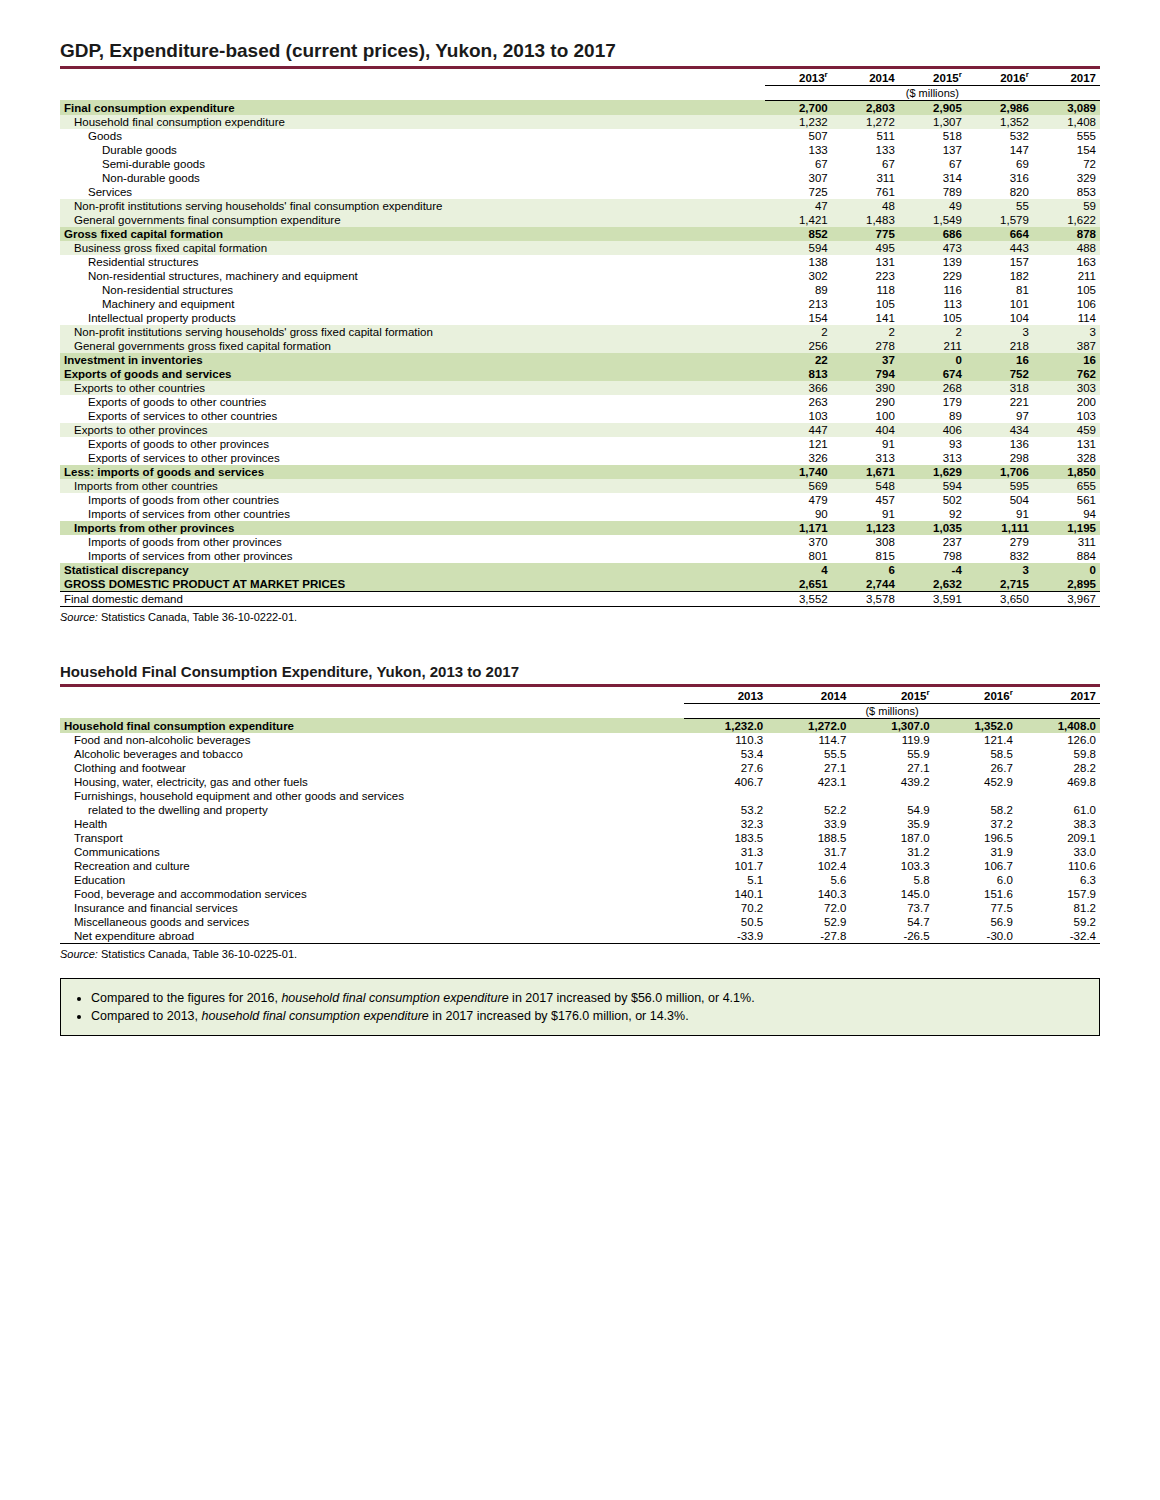GDP, Expenditure-based (current prices), Yukon, 2013 to 2017
| | 2013 r | 2014 | 2015 r | 2016 r | 2017 |
| --- | --- | --- | --- | --- | --- |
| | ($ millions) |
| Final consumption expenditure | 2,700 | 2,803 | 2,905 | 2,986 | 3,089 |
| Household final consumption expenditure | 1,232 | 1,272 | 1,307 | 1,352 | 1,408 |
| Goods | 507 | 511 | 518 | 532 | 555 |
| Durable goods | 133 | 133 | 137 | 147 | 154 |
| Semi-durable goods | 67 | 67 | 67 | 69 | 72 |
| Non-durable goods | 307 | 311 | 314 | 316 | 329 |
| Services | 725 | 761 | 789 | 820 | 853 |
| Non-profit institutions serving households' final consumption expenditure | 47 | 48 | 49 | 55 | 59 |
| General governments final consumption expenditure | 1,421 | 1,483 | 1,549 | 1,579 | 1,622 |
| Gross fixed capital formation | 852 | 775 | 686 | 664 | 878 |
| Business gross fixed capital formation | 594 | 495 | 473 | 443 | 488 |
| Residential structures | 138 | 131 | 139 | 157 | 163 |
| Non-residential structures, machinery and equipment | 302 | 223 | 229 | 182 | 211 |
| Non-residential structures | 89 | 118 | 116 | 81 | 105 |
| Machinery and equipment | 213 | 105 | 113 | 101 | 106 |
| Intellectual property products | 154 | 141 | 105 | 104 | 114 |
| Non-profit institutions serving households' gross fixed capital formation | 2 | 2 | 2 | 3 | 3 |
| General governments gross fixed capital formation | 256 | 278 | 211 | 218 | 387 |
| Investment in inventories | 22 | 37 | 0 | 16 | 16 |
| Exports of goods and services | 813 | 794 | 674 | 752 | 762 |
| Exports to other countries | 366 | 390 | 268 | 318 | 303 |
| Exports of goods to other countries | 263 | 290 | 179 | 221 | 200 |
| Exports of services to other countries | 103 | 100 | 89 | 97 | 103 |
| Exports to other provinces | 447 | 404 | 406 | 434 | 459 |
| Exports of goods to other provinces | 121 | 91 | 93 | 136 | 131 |
| Exports of services to other provinces | 326 | 313 | 313 | 298 | 328 |
| Less: imports of goods and services | 1,740 | 1,671 | 1,629 | 1,706 | 1,850 |
| Imports from other countries | 569 | 548 | 594 | 595 | 655 |
| Imports of goods from other countries | 479 | 457 | 502 | 504 | 561 |
| Imports of services from other countries | 90 | 91 | 92 | 91 | 94 |
| Imports from other provinces | 1,171 | 1,123 | 1,035 | 1,111 | 1,195 |
| Imports of goods from other provinces | 370 | 308 | 237 | 279 | 311 |
| Imports of services from other provinces | 801 | 815 | 798 | 832 | 884 |
| Statistical discrepancy | 4 | 6 | -4 | 3 | 0 |
| GROSS DOMESTIC PRODUCT AT MARKET PRICES | 2,651 | 2,744 | 2,632 | 2,715 | 2,895 |
| Final domestic demand | 3,552 | 3,578 | 3,591 | 3,650 | 3,967 |
Source: Statistics Canada, Table 36-10-0222-01.
Household Final Consumption Expenditure, Yukon, 2013 to 2017
| | 2013 | 2014 | 2015 r | 2016 r | 2017 |
| --- | --- | --- | --- | --- | --- |
| | ($ millions) |
| Household final consumption expenditure | 1,232.0 | 1,272.0 | 1,307.0 | 1,352.0 | 1,408.0 |
| Food and non-alcoholic beverages | 110.3 | 114.7 | 119.9 | 121.4 | 126.0 |
| Alcoholic beverages and tobacco | 53.4 | 55.5 | 55.9 | 58.5 | 59.8 |
| Clothing and footwear | 27.6 | 27.1 | 27.1 | 26.7 | 28.2 |
| Housing, water, electricity, gas and other fuels | 406.7 | 423.1 | 439.2 | 452.9 | 469.8 |
| Furnishings, household equipment and other goods and services | | | | | |
| related to the dwelling and property | 53.2 | 52.2 | 54.9 | 58.2 | 61.0 |
| Health | 32.3 | 33.9 | 35.9 | 37.2 | 38.3 |
| Transport | 183.5 | 188.5 | 187.0 | 196.5 | 209.1 |
| Communications | 31.3 | 31.7 | 31.2 | 31.9 | 33.0 |
| Recreation and culture | 101.7 | 102.4 | 103.3 | 106.7 | 110.6 |
| Education | 5.1 | 5.6 | 5.8 | 6.0 | 6.3 |
| Food, beverage and accommodation services | 140.1 | 140.3 | 145.0 | 151.6 | 157.9 |
| Insurance and financial services | 70.2 | 72.0 | 73.7 | 77.5 | 81.2 |
| Miscellaneous goods and services | 50.5 | 52.9 | 54.7 | 56.9 | 59.2 |
| Net expenditure abroad | -33.9 | -27.8 | -26.5 | -30.0 | -32.4 |
Source: Statistics Canada, Table 36-10-0225-01.
Compared to the figures for 2016, household final consumption expenditure in 2017 increased by $56.0 million, or 4.1%.
Compared to 2013, household final consumption expenditure in 2017 increased by $176.0 million, or 14.3%.